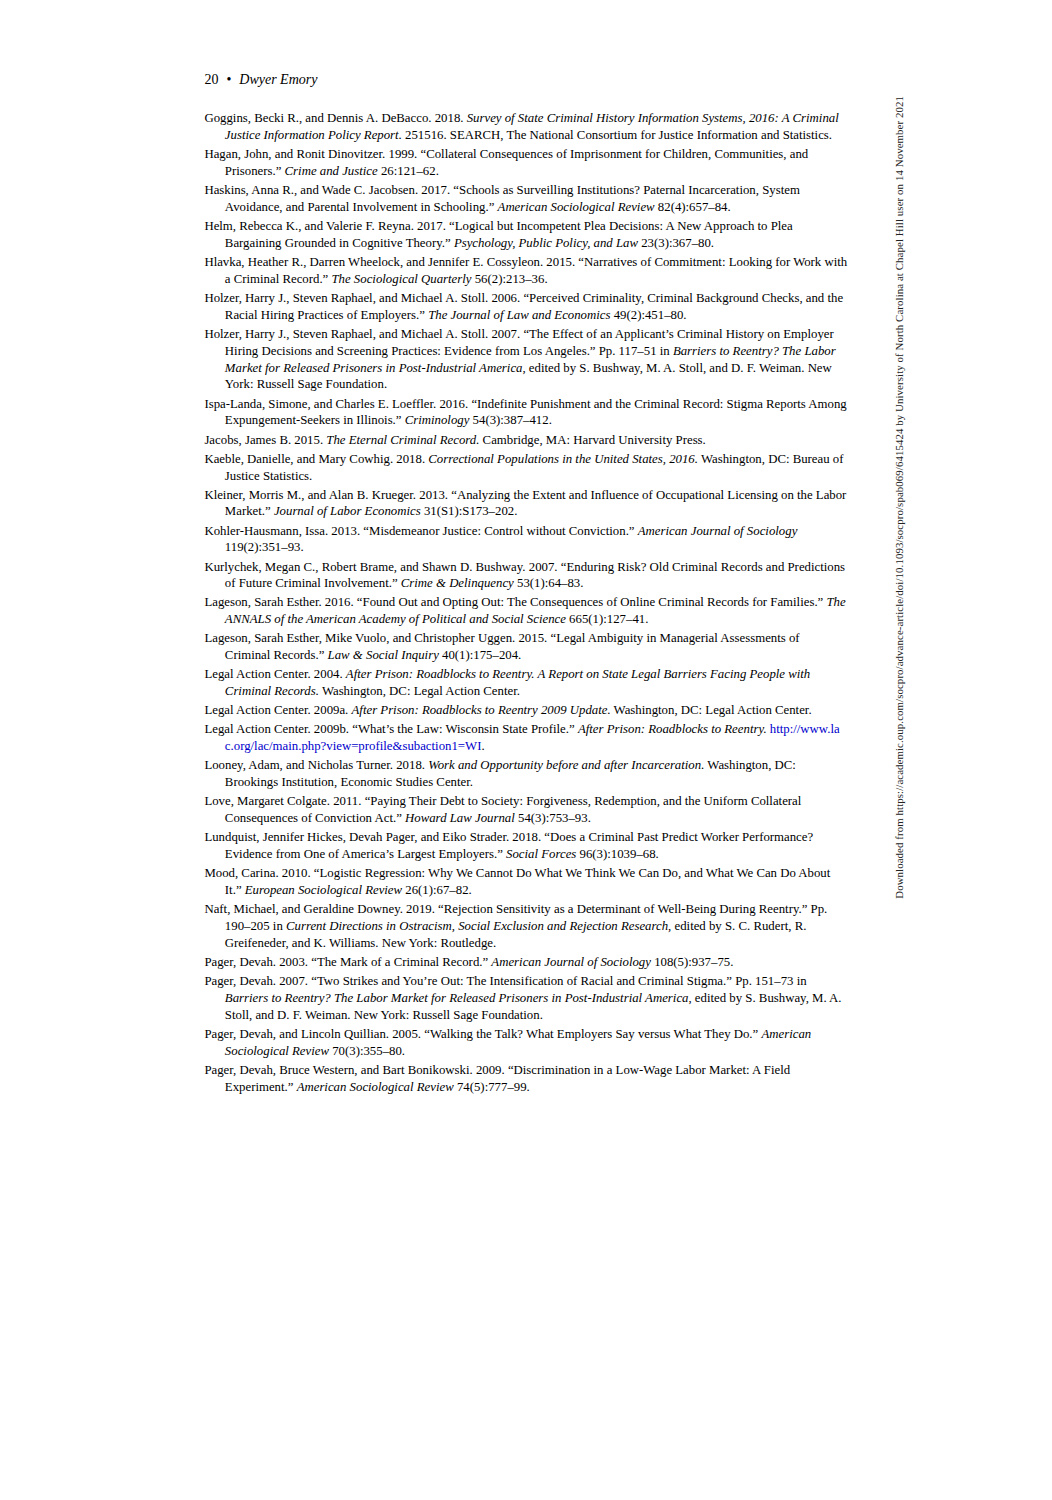Downloaded from https://academic.oup.com/socpro/advance-article/doi/10.1093/socpro/spab069/6415424 by University of North Carolina at Chapel Hill user on 14 November 2021
20•Dwyer Emory
Goggins, Becki R., and Dennis A. DeBacco. 2018. Survey of State Criminal History Information Systems, 2016: A Criminal Justice Information Policy Report. 251516. SEARCH, The National Consortium for Justice Information and Statistics.
Hagan, John, and Ronit Dinovitzer. 1999. “Collateral Consequences of Imprisonment for Children, Communities, and Prisoners.” Crime and Justice 26:121–62.
Haskins, Anna R., and Wade C. Jacobsen. 2017. “Schools as Surveilling Institutions? Paternal Incarceration, System Avoidance, and Parental Involvement in Schooling.” American Sociological Review 82(4):657–84.
Helm, Rebecca K., and Valerie F. Reyna. 2017. “Logical but Incompetent Plea Decisions: A New Approach to Plea Bargaining Grounded in Cognitive Theory.” Psychology, Public Policy, and Law 23(3):367–80.
Hlavka, Heather R., Darren Wheelock, and Jennifer E. Cossyleon. 2015. “Narratives of Commitment: Looking for Work with a Criminal Record.” The Sociological Quarterly 56(2):213–36.
Holzer, Harry J., Steven Raphael, and Michael A. Stoll. 2006. “Perceived Criminality, Criminal Background Checks, and the Racial Hiring Practices of Employers.” The Journal of Law and Economics 49(2):451–80.
Holzer, Harry J., Steven Raphael, and Michael A. Stoll. 2007. “The Effect of an Applicant’s Criminal History on Employer Hiring Decisions and Screening Practices: Evidence from Los Angeles.” Pp. 117–51 in Barriers to Reentry? The Labor Market for Released Prisoners in Post-Industrial America, edited by S. Bushway, M. A. Stoll, and D. F. Weiman. New York: Russell Sage Foundation.
Ispa-Landa, Simone, and Charles E. Loeffler. 2016. “Indefinite Punishment and the Criminal Record: Stigma Reports Among Expungement-Seekers in Illinois.” Criminology 54(3):387–412.
Jacobs, James B. 2015. The Eternal Criminal Record. Cambridge, MA: Harvard University Press.
Kaeble, Danielle, and Mary Cowhig. 2018. Correctional Populations in the United States, 2016. Washington, DC: Bureau of Justice Statistics.
Kleiner, Morris M., and Alan B. Krueger. 2013. “Analyzing the Extent and Influence of Occupational Licensing on the Labor Market.” Journal of Labor Economics 31(S1):S173–202.
Kohler-Hausmann, Issa. 2013. “Misdemeanor Justice: Control without Conviction.” American Journal of Sociology 119(2):351–93.
Kurlychek, Megan C., Robert Brame, and Shawn D. Bushway. 2007. “Enduring Risk? Old Criminal Records and Predictions of Future Criminal Involvement.” Crime & Delinquency 53(1):64–83.
Lageson, Sarah Esther. 2016. “Found Out and Opting Out: The Consequences of Online Criminal Records for Families.” The ANNALS of the American Academy of Political and Social Science 665(1):127–41.
Lageson, Sarah Esther, Mike Vuolo, and Christopher Uggen. 2015. “Legal Ambiguity in Managerial Assessments of Criminal Records.” Law & Social Inquiry 40(1):175–204.
Legal Action Center. 2004. After Prison: Roadblocks to Reentry. A Report on State Legal Barriers Facing People with Criminal Records. Washington, DC: Legal Action Center.
Legal Action Center. 2009a. After Prison: Roadblocks to Reentry 2009 Update. Washington, DC: Legal Action Center.
Legal Action Center. 2009b. “What’s the Law: Wisconsin State Profile.” After Prison: Roadblocks to Reentry. http://www.lac.org/lac/main.php?view=profile&subaction1=WI.
Looney, Adam, and Nicholas Turner. 2018. Work and Opportunity before and after Incarceration. Washington, DC: Brookings Institution, Economic Studies Center.
Love, Margaret Colgate. 2011. “Paying Their Debt to Society: Forgiveness, Redemption, and the Uniform Collateral Consequences of Conviction Act.” Howard Law Journal 54(3):753–93.
Lundquist, Jennifer Hickes, Devah Pager, and Eiko Strader. 2018. “Does a Criminal Past Predict Worker Performance? Evidence from One of America’s Largest Employers.” Social Forces 96(3):1039–68.
Mood, Carina. 2010. “Logistic Regression: Why We Cannot Do What We Think We Can Do, and What We Can Do About It.” European Sociological Review 26(1):67–82.
Naft, Michael, and Geraldine Downey. 2019. “Rejection Sensitivity as a Determinant of Well-Being During Reentry.” Pp. 190–205 in Current Directions in Ostracism, Social Exclusion and Rejection Research, edited by S. C. Rudert, R. Greifeneder, and K. Williams. New York: Routledge.
Pager, Devah. 2003. “The Mark of a Criminal Record.” American Journal of Sociology 108(5):937–75.
Pager, Devah. 2007. “Two Strikes and You’re Out: The Intensification of Racial and Criminal Stigma.” Pp. 151–73 in Barriers to Reentry? The Labor Market for Released Prisoners in Post-Industrial America, edited by S. Bushway, M. A. Stoll, and D. F. Weiman. New York: Russell Sage Foundation.
Pager, Devah, and Lincoln Quillian. 2005. “Walking the Talk? What Employers Say versus What They Do.” American Sociological Review 70(3):355–80.
Pager, Devah, Bruce Western, and Bart Bonikowski. 2009. “Discrimination in a Low-Wage Labor Market: A Field Experiment.” American Sociological Review 74(5):777–99.